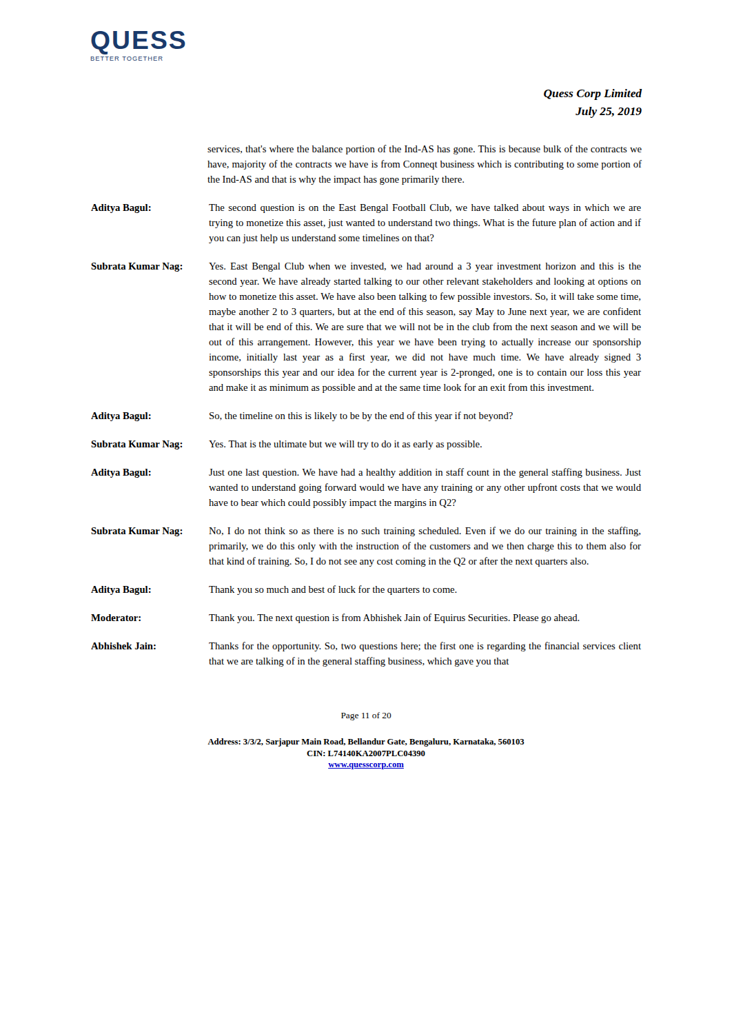QUESS
BETTER TOGETHER
Quess Corp Limited
July 25, 2019
services, that's where the balance portion of the Ind-AS has gone. This is because bulk of the contracts we have, majority of the contracts we have is from Conneqt business which is contributing to some portion of the Ind-AS and that is why the impact has gone primarily there.
| Aditya Bagul: | The second question is on the East Bengal Football Club, we have talked about ways in which we are trying to monetize this asset, just wanted to understand two things. What is the future plan of action and if you can just help us understand some timelines on that? |
| Subrata Kumar Nag: | Yes. East Bengal Club when we invested, we had around a 3 year investment horizon and this is the second year. We have already started talking to our other relevant stakeholders and looking at options on how to monetize this asset. We have also been talking to few possible investors. So, it will take some time, maybe another 2 to 3 quarters, but at the end of this season, say May to June next year, we are confident that it will be end of this. We are sure that we will not be in the club from the next season and we will be out of this arrangement. However, this year we have been trying to actually increase our sponsorship income, initially last year as a first year, we did not have much time. We have already signed 3 sponsorships this year and our idea for the current year is 2-pronged, one is to contain our loss this year and make it as minimum as possible and at the same time look for an exit from this investment. |
| Aditya Bagul: | So, the timeline on this is likely to be by the end of this year if not beyond? |
| Subrata Kumar Nag: | Yes. That is the ultimate but we will try to do it as early as possible. |
| Aditya Bagul: | Just one last question. We have had a healthy addition in staff count in the general staffing business. Just wanted to understand going forward would we have any training or any other upfront costs that we would have to bear which could possibly impact the margins in Q2? |
| Subrata Kumar Nag: | No, I do not think so as there is no such training scheduled. Even if we do our training in the staffing, primarily, we do this only with the instruction of the customers and we then charge this to them also for that kind of training. So, I do not see any cost coming in the Q2 or after the next quarters also. |
| Aditya Bagul: | Thank you so much and best of luck for the quarters to come. |
| Moderator: | Thank you. The next question is from Abhishek Jain of Equirus Securities. Please go ahead. |
| Abhishek Jain: | Thanks for the opportunity. So, two questions here; the first one is regarding the financial services client that we are talking of in the general staffing business, which gave you that |
Page 11 of 20
Address: 3/3/2, Sarjapur Main Road, Bellandur Gate, Bengaluru, Karnataka, 560103
CIN: L74140KA2007PLC04390
www.quesscorp.com